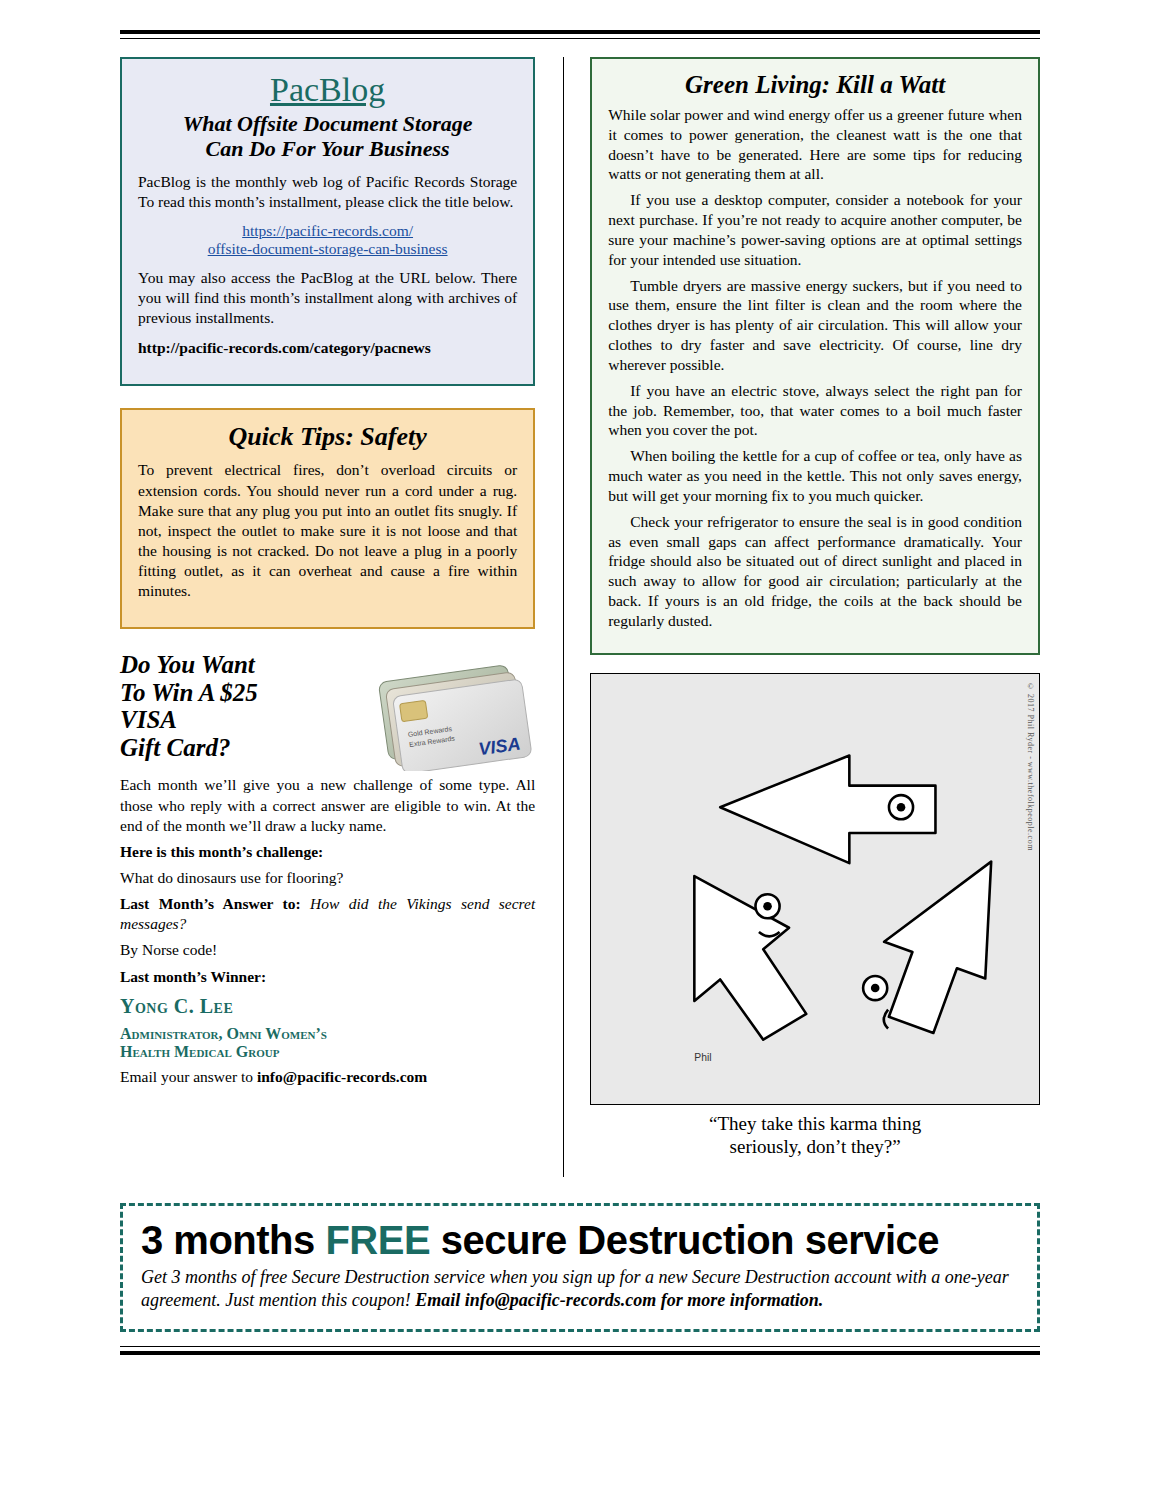PacBlog
What Offsite Document Storage
Can Do For Your Business
PacBlog is the monthly web log of Pacific Records Storage To read this month’s installment, please click the title below.
https://pacific-records.com/
offsite-document-storage-can-business
You may also access the PacBlog at the URL below. There you will find this month’s installment along with archives of previous installments.
http://pacific-records.com/category/pacnews
Quick Tips: Safety
To prevent electrical fires, don’t overload circuits or extension cords. You should never run a cord under a rug. Make sure that any plug you put into an outlet fits snugly. If not, inspect the outlet to make sure it is not loose and that the housing is not cracked. Do not leave a plug in a poorly fitting outlet, as it can overheat and cause a fire within minutes.
Do You Want
To Win A $25
VISA
Gift Card?
VISA Gold Rewards Extra Rewards
Each month we’ll give you a new challenge of some type. All those who reply with a correct answer are eligible to win. At the end of the month we’ll draw a lucky name.
Here is this month’s challenge:
What do dinosaurs use for flooring?
Last Month’s Answer to: How did the Vikings send secret messages?
By Norse code!
Last month’s Winner:
Yong C. Lee
Administrator, Omni Women’s
Health Medical Group
Email your answer to info@pacific-records.com
Green Living: Kill a Watt
While solar power and wind energy offer us a greener future when it comes to power generation, the cleanest watt is the one that doesn’t have to be generated. Here are some tips for reducing watts or not generating them at all.
If you use a desktop computer, consider a notebook for your next purchase. If you’re not ready to acquire another computer, be sure your machine’s power-saving options are at optimal settings for your intended use situation.
Tumble dryers are massive energy suckers, but if you need to use them, ensure the lint filter is clean and the room where the clothes dryer is has plenty of air circulation. This will allow your clothes to dry faster and save electricity. Of course, line dry wherever possible.
If you have an electric stove, always select the right pan for the job. Remember, too, that water comes to a boil much faster when you cover the pot.
When boiling the kettle for a cup of coffee or tea, only have as much water as you need in the kettle. This not only saves energy, but will get your morning fix to you much quicker.
Check your refrigerator to ensure the seal is in good condition as even small gaps can affect performance dramatically. Your fridge should also be situated out of direct sunlight and placed in such away to allow for good air circulation; particularly at the back. If yours is an old fridge, the coils at the back should be regularly dusted.
© 2017 Phil Ryder - www.thefolkpeople.com Phil
“They take this karma thing
seriously, don’t they?”
3 months FREE secure Destruction service
Get 3 months of free Secure Destruction service when you sign up for a new Secure Destruction account with a one-year agreement. Just mention this coupon! Email info@pacific-records.com for more information.